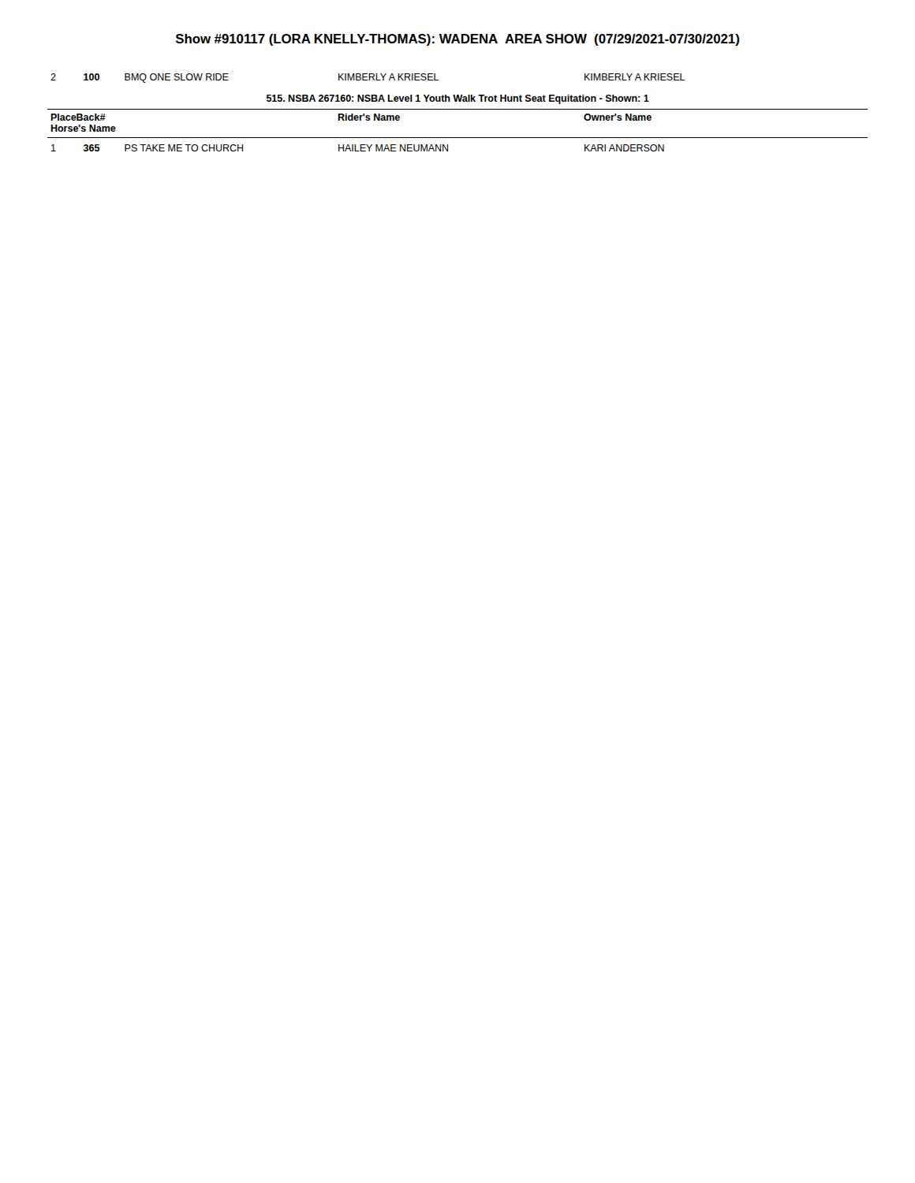Show #910117 (LORA KNELLY-THOMAS): WADENA AREA SHOW (07/29/2021-07/30/2021)
| 2 | 100 | BMQ ONE SLOW RIDE | KIMBERLY A KRIESEL | KIMBERLY A KRIESEL |
| 515. NSBA 267160: NSBA Level 1 Youth Walk Trot Hunt Seat Equitation - Shown: 1 |
| PlaceBack# Horse's Name | | Rider's Name | Owner's Name |
| 1 | 365 | PS TAKE ME TO CHURCH | HAILEY MAE NEUMANN | KARI ANDERSON |